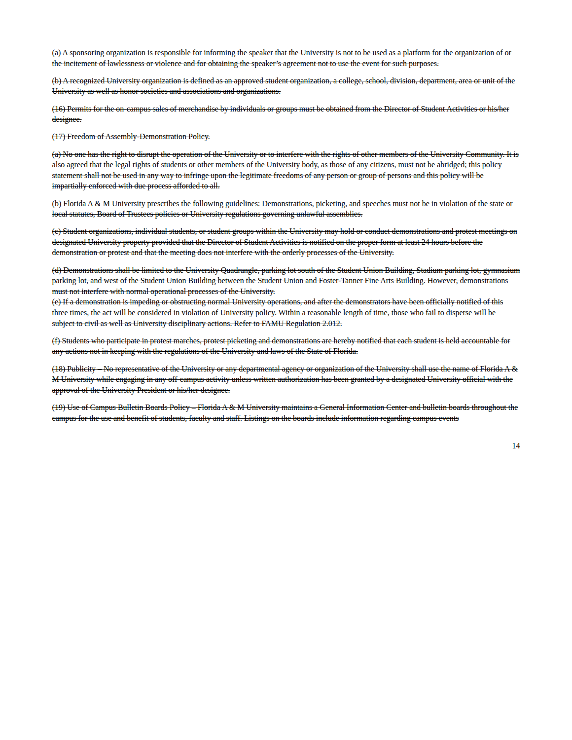(a) A sponsoring organization is responsible for informing the speaker that the University is not to be used as a platform for the organization of or the incitement of lawlessness or violence and for obtaining the speaker’s agreement not to use the event for such purposes.
(b) A recognized University organization is defined as an approved student organization, a college, school, division, department, area or unit of the University as well as honor societies and associations and organizations.
(16) Permits for the on-campus sales of merchandise by individuals or groups must be obtained from the Director of Student Activities or his/her designee.
(17) Freedom of Assembly-Demonstration Policy.
(a) No one has the right to disrupt the operation of the University or to interfere with the rights of other members of the University Community. It is also agreed that the legal rights of students or other members of the University body, as those of any citizens, must not be abridged; this policy statement shall not be used in any way to infringe upon the legitimate freedoms of any person or group of persons and this policy will be impartially enforced with due process afforded to all.
(b) Florida A & M University prescribes the following guidelines: Demonstrations, picketing, and speeches must not be in violation of the state or local statutes, Board of Trustees policies or University regulations governing unlawful assemblies.
(c) Student organizations, individual students, or student groups within the University may hold or conduct demonstrations and protest meetings on designated University property provided that the Director of Student Activities is notified on the proper form at least 24 hours before the demonstration or protest and that the meeting does not interfere with the orderly processes of the University.
(d) Demonstrations shall be limited to the University Quadrangle, parking lot south of the Student Union Building, Stadium parking lot, gymnasium parking lot, and west of the Student Union Building between the Student Union and Foster-Tanner Fine Arts Building. However, demonstrations must not interfere with normal operational processes of the University.
(e) If a demonstration is impeding or obstructing normal University operations, and after the demonstrators have been officially notified of this three times, the act will be considered in violation of University policy. Within a reasonable length of time, those who fail to disperse will be subject to civil as well as University disciplinary actions. Refer to FAMU Regulation 2.012.
(f) Students who participate in protest marches, protest picketing and demonstrations are hereby notified that each student is held accountable for any actions not in keeping with the regulations of the University and laws of the State of Florida.
(18) Publicity – No representative of the University or any departmental agency or organization of the University shall use the name of Florida A & M University while engaging in any off-campus activity unless written authorization has been granted by a designated University official with the approval of the University President or his/her designee.
(19) Use of Campus Bulletin Boards Policy – Florida A & M University maintains a General Information Center and bulletin boards throughout the campus for the use and benefit of students, faculty and staff. Listings on the boards include information regarding campus events
14